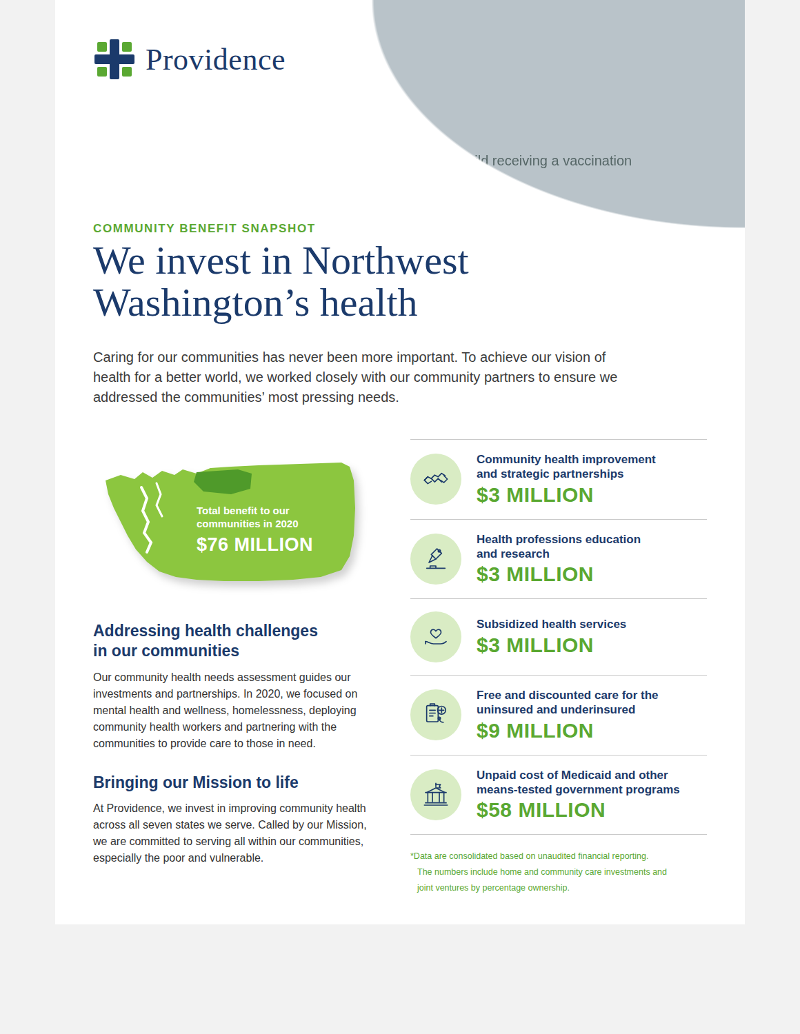Providence
Community Benefit Snapshot
We invest in Northwest
Washington’s health
Caring for our communities has never been more important. To achieve our vision of health for a better world, we worked closely with our community partners to ensure we addressed the communities’ most pressing needs.
Total benefit to our
communities in 2020
$76 MILLION
Addressing health challenges
in our communities
Our community health needs assessment guides our investments and partnerships. In 2020, we focused on mental health and wellness, homelessness, deploying community health workers and partnering with the communities to provide care to those in need.
Bringing our Mission to life
At Providence, we invest in improving community health across all seven states we serve. Called by our Mission, we are committed to serving all within our communities, especially the poor and vulnerable.
Community health improvement
and strategic partnerships
$3 MILLION
Health professions education
and research
$3 MILLION
Subsidized health services
$3 MILLION
Free and discounted care for the
uninsured and underinsured
$9 MILLION
Unpaid cost of Medicaid and other
means-tested government programs
$58 MILLION
*Data are consolidated based on unaudited financial reporting.
The numbers include home and community care investments and
joint ventures by percentage ownership.